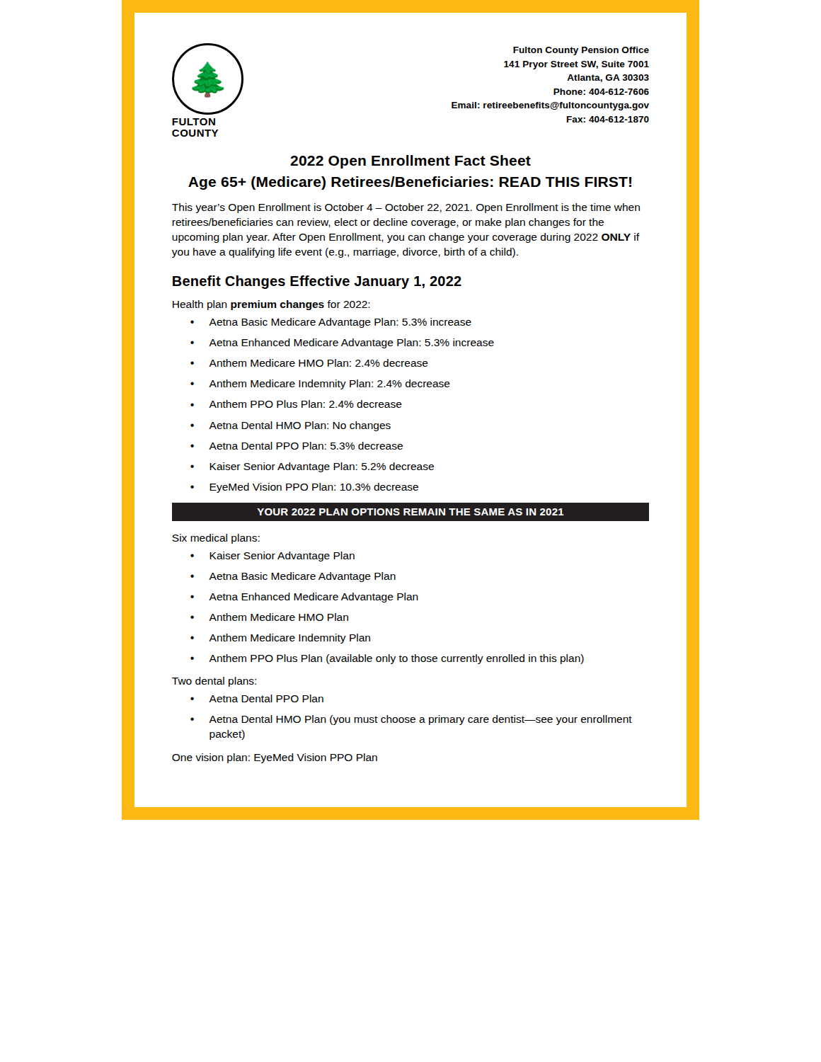🌲
FULTON
COUNTY
Fulton County Pension Office
141 Pryor Street SW, Suite 7001
Atlanta, GA 30303
Phone: 404-612-7606
Email: retireebenefits@fultoncountyga.gov
Fax: 404-612-1870
2022 Open Enrollment Fact Sheet
Age 65+ (Medicare) Retirees/Beneficiaries: READ THIS FIRST!
This year’s Open Enrollment is October 4 – October 22, 2021. Open Enrollment is the time when retirees/beneficiaries can review, elect or decline coverage, or make plan changes for the upcoming plan year. After Open Enrollment, you can change your coverage during 2022 ONLY if you have a qualifying life event (e.g., marriage, divorce, birth of a child).
Benefit Changes Effective January 1, 2022
Health plan premium changes for 2022:
Aetna Basic Medicare Advantage Plan: 5.3% increase
Aetna Enhanced Medicare Advantage Plan: 5.3% increase
Anthem Medicare HMO Plan: 2.4% decrease
Anthem Medicare Indemnity Plan: 2.4% decrease
Anthem PPO Plus Plan: 2.4% decrease
Aetna Dental HMO Plan: No changes
Aetna Dental PPO Plan: 5.3% decrease
Kaiser Senior Advantage Plan: 5.2% decrease
EyeMed Vision PPO Plan: 10.3% decrease
YOUR 2022 PLAN OPTIONS REMAIN THE SAME AS IN 2021
Six medical plans:
Kaiser Senior Advantage Plan
Aetna Basic Medicare Advantage Plan
Aetna Enhanced Medicare Advantage Plan
Anthem Medicare HMO Plan
Anthem Medicare Indemnity Plan
Anthem PPO Plus Plan (available only to those currently enrolled in this plan)
Two dental plans:
Aetna Dental PPO Plan
Aetna Dental HMO Plan (you must choose a primary care dentist—see your enrollment packet)
One vision plan: EyeMed Vision PPO Plan